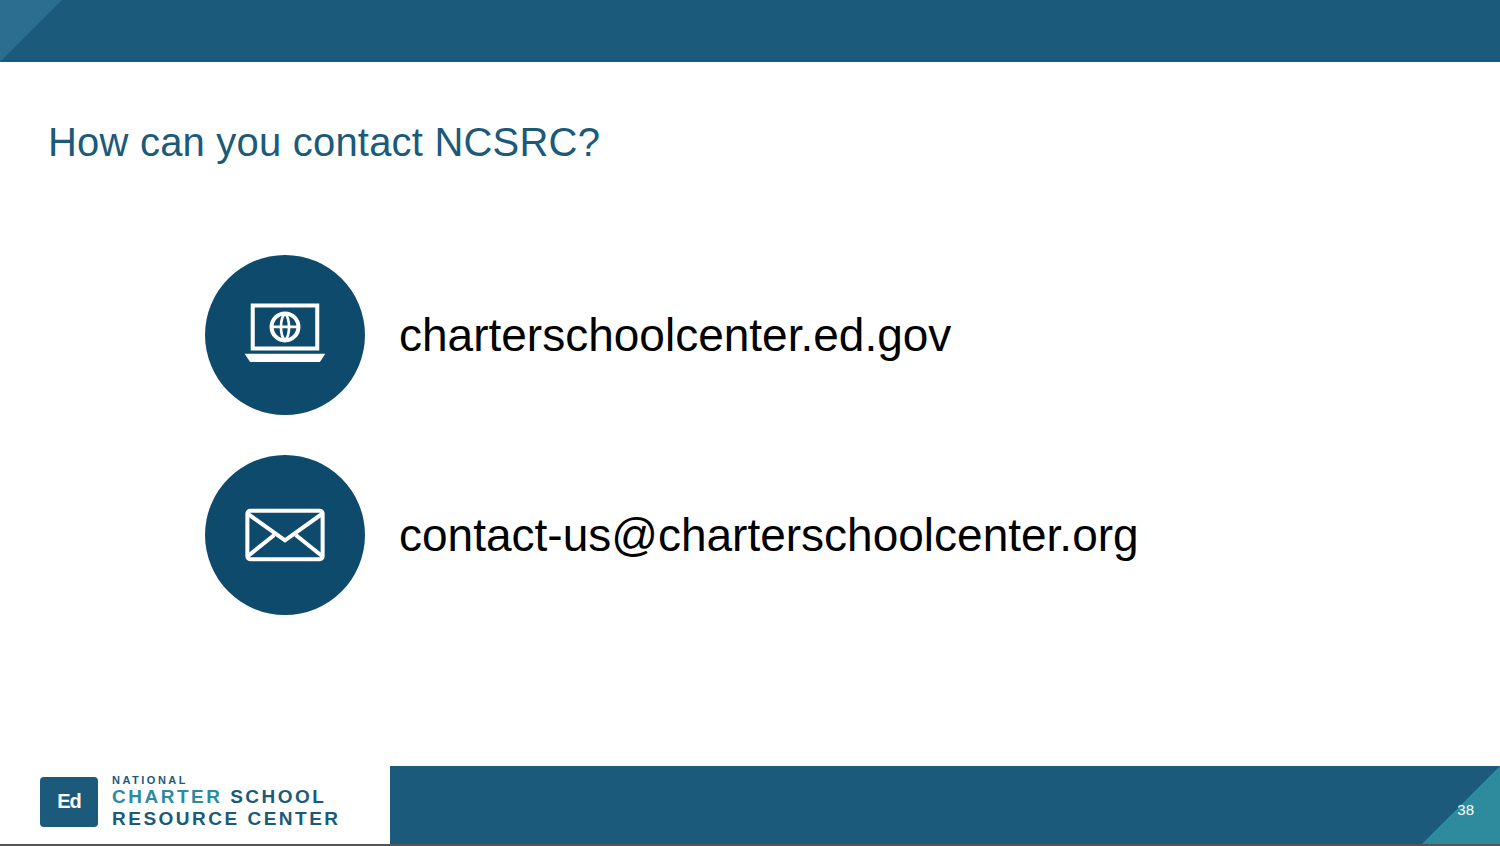How can you contact NCSRC?
charterschoolcenter.ed.gov
contact-us@charterschoolcenter.org
Ed
NATIONAL
CHARTER SCHOOL
RESOURCE CENTER
38